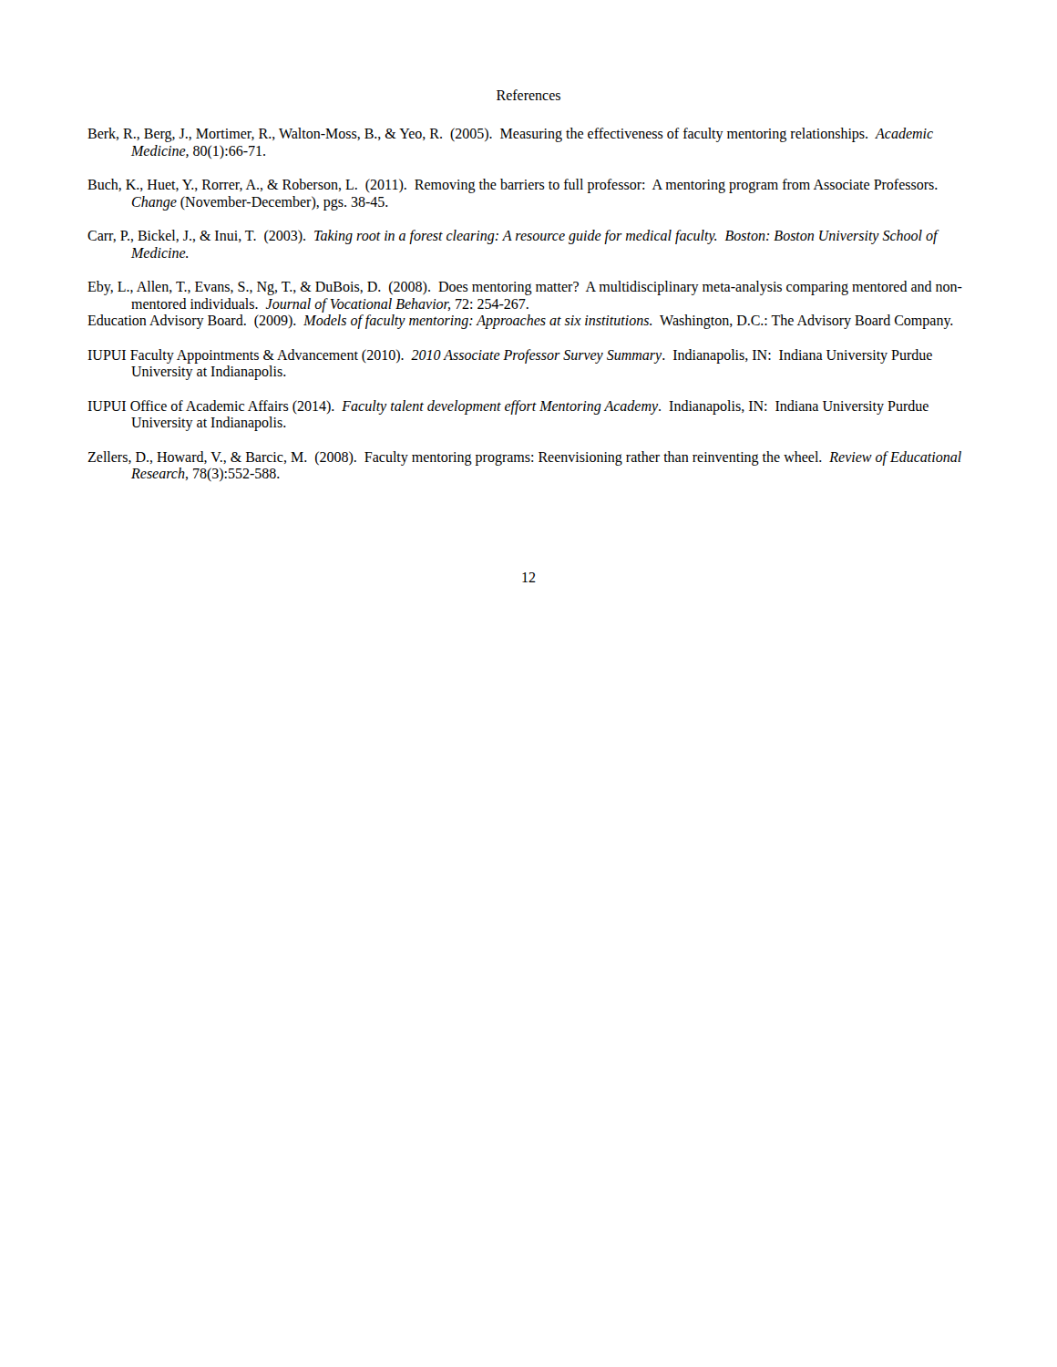References
Berk, R., Berg, J., Mortimer, R., Walton-Moss, B., & Yeo, R. (2005). Measuring the effectiveness of faculty mentoring relationships. Academic Medicine, 80(1):66-71.
Buch, K., Huet, Y., Rorrer, A., & Roberson, L. (2011). Removing the barriers to full professor: A mentoring program from Associate Professors. Change (November-December), pgs. 38-45.
Carr, P., Bickel, J., & Inui, T. (2003). Taking root in a forest clearing: A resource guide for medical faculty. Boston: Boston University School of Medicine.
Eby, L., Allen, T., Evans, S., Ng, T., & DuBois, D. (2008). Does mentoring matter? A multidisciplinary meta-analysis comparing mentored and non-mentored individuals. Journal of Vocational Behavior, 72: 254-267.
Education Advisory Board. (2009). Models of faculty mentoring: Approaches at six institutions. Washington, D.C.: The Advisory Board Company.
IUPUI Faculty Appointments & Advancement (2010). 2010 Associate Professor Survey Summary. Indianapolis, IN: Indiana University Purdue University at Indianapolis.
IUPUI Office of Academic Affairs (2014). Faculty talent development effort Mentoring Academy. Indianapolis, IN: Indiana University Purdue University at Indianapolis.
Zellers, D., Howard, V., & Barcic, M. (2008). Faculty mentoring programs: Reenvisioning rather than reinventing the wheel. Review of Educational Research, 78(3):552-588.
12